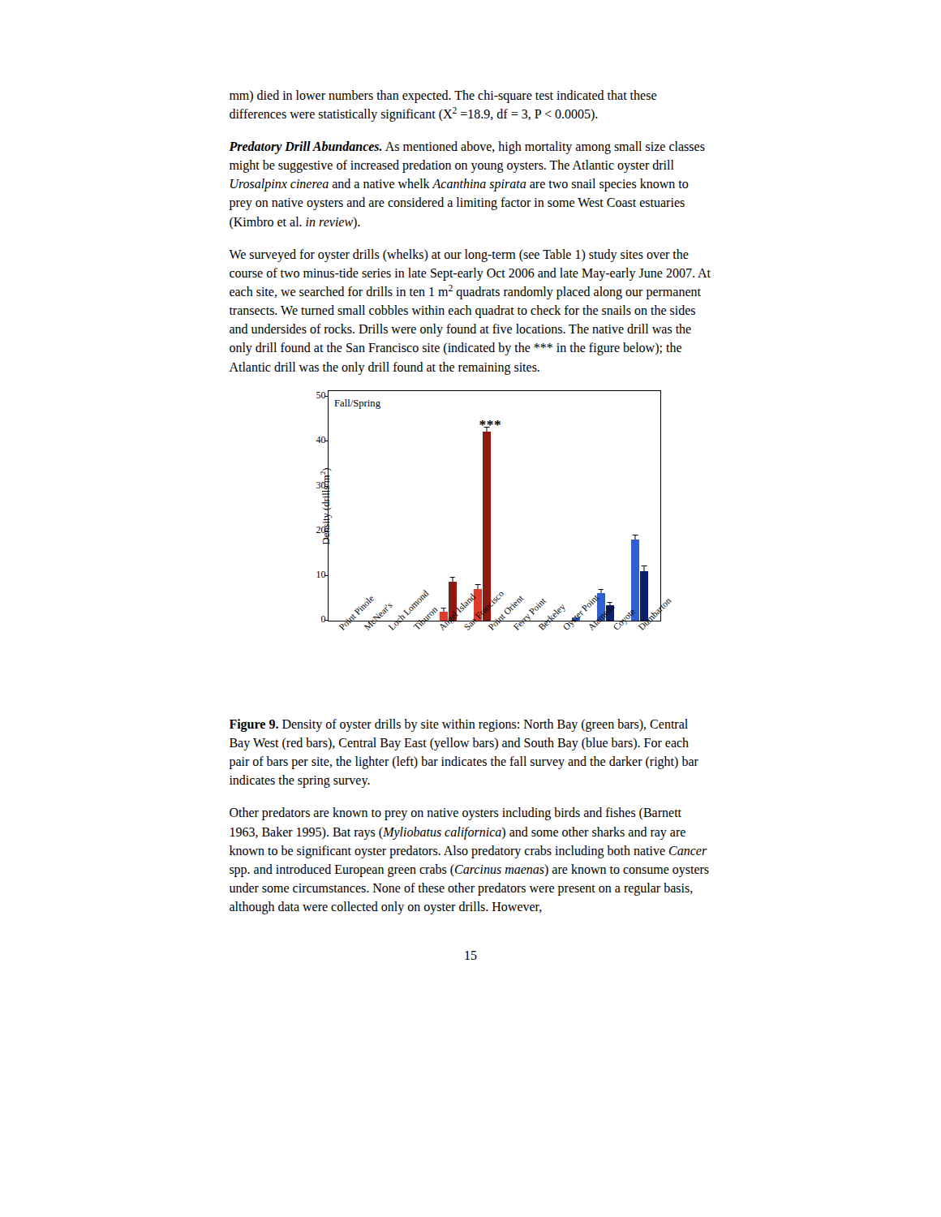mm) died in lower numbers than expected. The chi-square test indicated that these differences were statistically significant (X2 =18.9, df = 3, P < 0.0005).
Predatory Drill Abundances. As mentioned above, high mortality among small size classes might be suggestive of increased predation on young oysters. The Atlantic oyster drill Urosalpinx cinerea and a native whelk Acanthina spirata are two snail species known to prey on native oysters and are considered a limiting factor in some West Coast estuaries (Kimbro et al. in review).
We surveyed for oyster drills (whelks) at our long-term (see Table 1) study sites over the course of two minus-tide series in late Sept-early Oct 2006 and late May-early June 2007. At each site, we searched for drills in ten 1 m2 quadrats randomly placed along our permanent transects. We turned small cobbles within each quadrat to check for the snails on the sides and undersides of rocks. Drills were only found at five locations. The native drill was the only drill found at the San Francisco site (indicated by the *** in the figure below); the Atlantic drill was the only drill found at the remaining sites.
Fall/Spring
Density (drills/m2)
50
40
30
20
10
0
***
Point Pinole
McNear's
Loch Lomond
Tiburon
Angel Island
San Francisco
Point Orient
Ferry Point
Berkeley
Oyster Point
Alameda
Coyote
Dumbarton
Figure 9. Density of oyster drills by site within regions: North Bay (green bars), Central Bay West (red bars), Central Bay East (yellow bars) and South Bay (blue bars). For each pair of bars per site, the lighter (left) bar indicates the fall survey and the darker (right) bar indicates the spring survey.
Other predators are known to prey on native oysters including birds and fishes (Barnett 1963, Baker 1995). Bat rays (Myliobatus californica) and some other sharks and ray are known to be significant oyster predators. Also predatory crabs including both native Cancer spp. and introduced European green crabs (Carcinus maenas) are known to consume oysters under some circumstances. None of these other predators were present on a regular basis, although data were collected only on oyster drills. However,
15